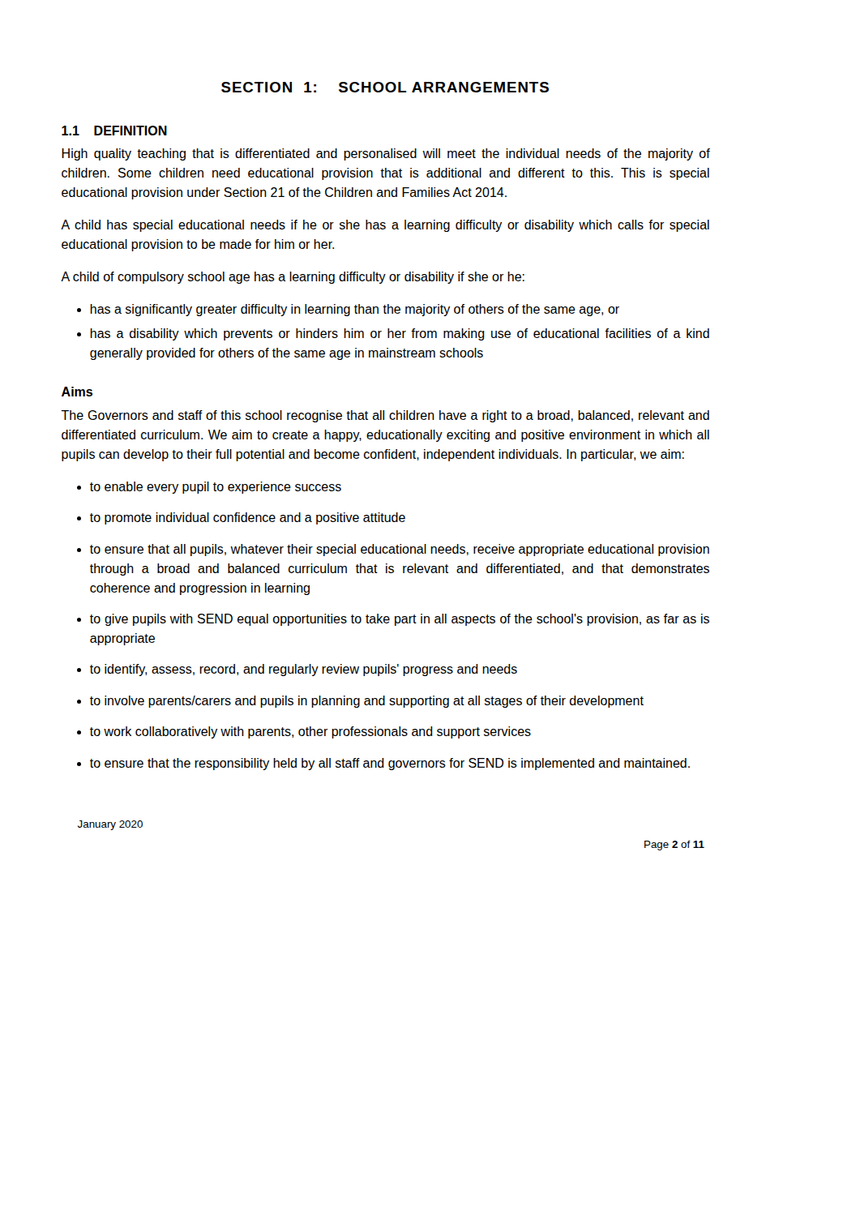SECTION 1: SCHOOL ARRANGEMENTS
1.1 DEFINITION
High quality teaching that is differentiated and personalised will meet the individual needs of the majority of children. Some children need educational provision that is additional and different to this. This is special educational provision under Section 21 of the Children and Families Act 2014.
A child has special educational needs if he or she has a learning difficulty or disability which calls for special educational provision to be made for him or her.
A child of compulsory school age has a learning difficulty or disability if she or he:
has a significantly greater difficulty in learning than the majority of others of the same age, or
has a disability which prevents or hinders him or her from making use of educational facilities of a kind generally provided for others of the same age in mainstream schools
Aims
The Governors and staff of this school recognise that all children have a right to a broad, balanced, relevant and differentiated curriculum. We aim to create a happy, educationally exciting and positive environment in which all pupils can develop to their full potential and become confident, independent individuals. In particular, we aim:
to enable every pupil to experience success
to promote individual confidence and a positive attitude
to ensure that all pupils, whatever their special educational needs, receive appropriate educational provision through a broad and balanced curriculum that is relevant and differentiated, and that demonstrates coherence and progression in learning
to give pupils with SEND equal opportunities to take part in all aspects of the school's provision, as far as is appropriate
to identify, assess, record, and regularly review pupils' progress and needs
to involve parents/carers and pupils in planning and supporting at all stages of their development
to work collaboratively with parents, other professionals and support services
to ensure that the responsibility held by all staff and governors for SEND is implemented and maintained.
January 2020
Page 2 of 11